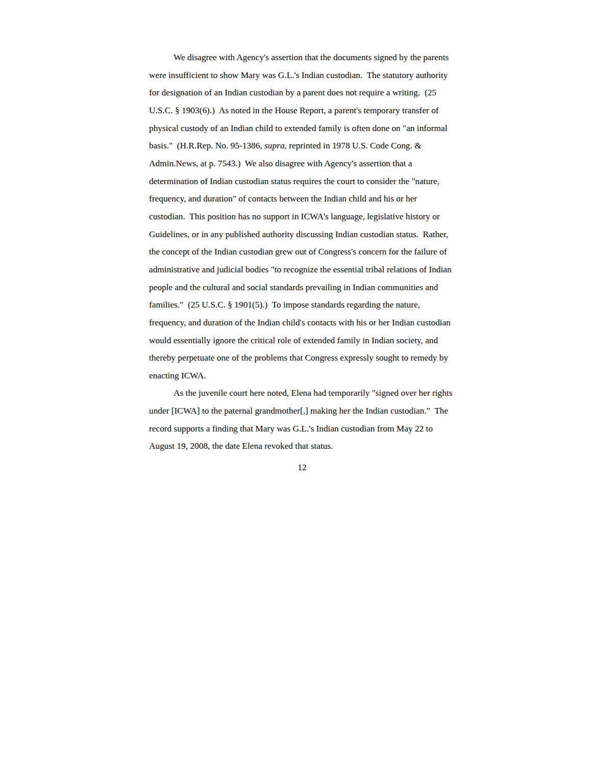We disagree with Agency's assertion that the documents signed by the parents were insufficient to show Mary was G.L.'s Indian custodian. The statutory authority for designation of an Indian custodian by a parent does not require a writing. (25 U.S.C. § 1903(6).) As noted in the House Report, a parent's temporary transfer of physical custody of an Indian child to extended family is often done on "an informal basis." (H.R.Rep. No. 95-1386, supra, reprinted in 1978 U.S. Code Cong. & Admin.News, at p. 7543.) We also disagree with Agency's assertion that a determination of Indian custodian status requires the court to consider the "nature, frequency, and duration" of contacts between the Indian child and his or her custodian. This position has no support in ICWA's language, legislative history or Guidelines, or in any published authority discussing Indian custodian status. Rather, the concept of the Indian custodian grew out of Congress's concern for the failure of administrative and judicial bodies "to recognize the essential tribal relations of Indian people and the cultural and social standards prevailing in Indian communities and families." (25 U.S.C. § 1901(5).) To impose standards regarding the nature, frequency, and duration of the Indian child's contacts with his or her Indian custodian would essentially ignore the critical role of extended family in Indian society, and thereby perpetuate one of the problems that Congress expressly sought to remedy by enacting ICWA.
As the juvenile court here noted, Elena had temporarily "signed over her rights under [ICWA] to the paternal grandmother[,] making her the Indian custodian." The record supports a finding that Mary was G.L.'s Indian custodian from May 22 to August 19, 2008, the date Elena revoked that status.
12